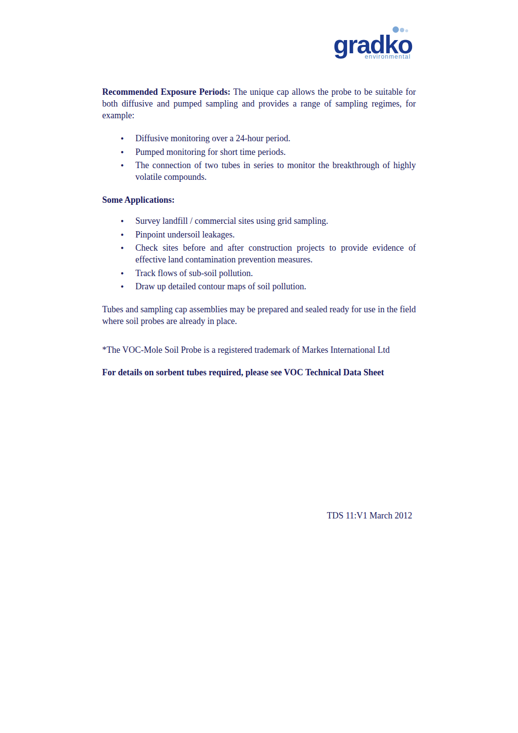gradko
environmental
Recommended Exposure Periods: The unique cap allows the probe to be suitable for both diffusive and pumped sampling and provides a range of sampling regimes, for example:
Diffusive monitoring over a 24-hour period.
Pumped monitoring for short time periods.
The connection of two tubes in series to monitor the breakthrough of highly volatile compounds.
Some Applications:
Survey landfill / commercial sites using grid sampling.
Pinpoint undersoil leakages.
Check sites before and after construction projects to provide evidence of effective land contamination prevention measures.
Track flows of sub-soil pollution.
Draw up detailed contour maps of soil pollution.
Tubes and sampling cap assemblies may be prepared and sealed ready for use in the field where soil probes are already in place.
*The VOC-Mole Soil Probe is a registered trademark of Markes International Ltd
For details on sorbent tubes required, please see VOC Technical Data Sheet
TDS 11:V1 March 2012